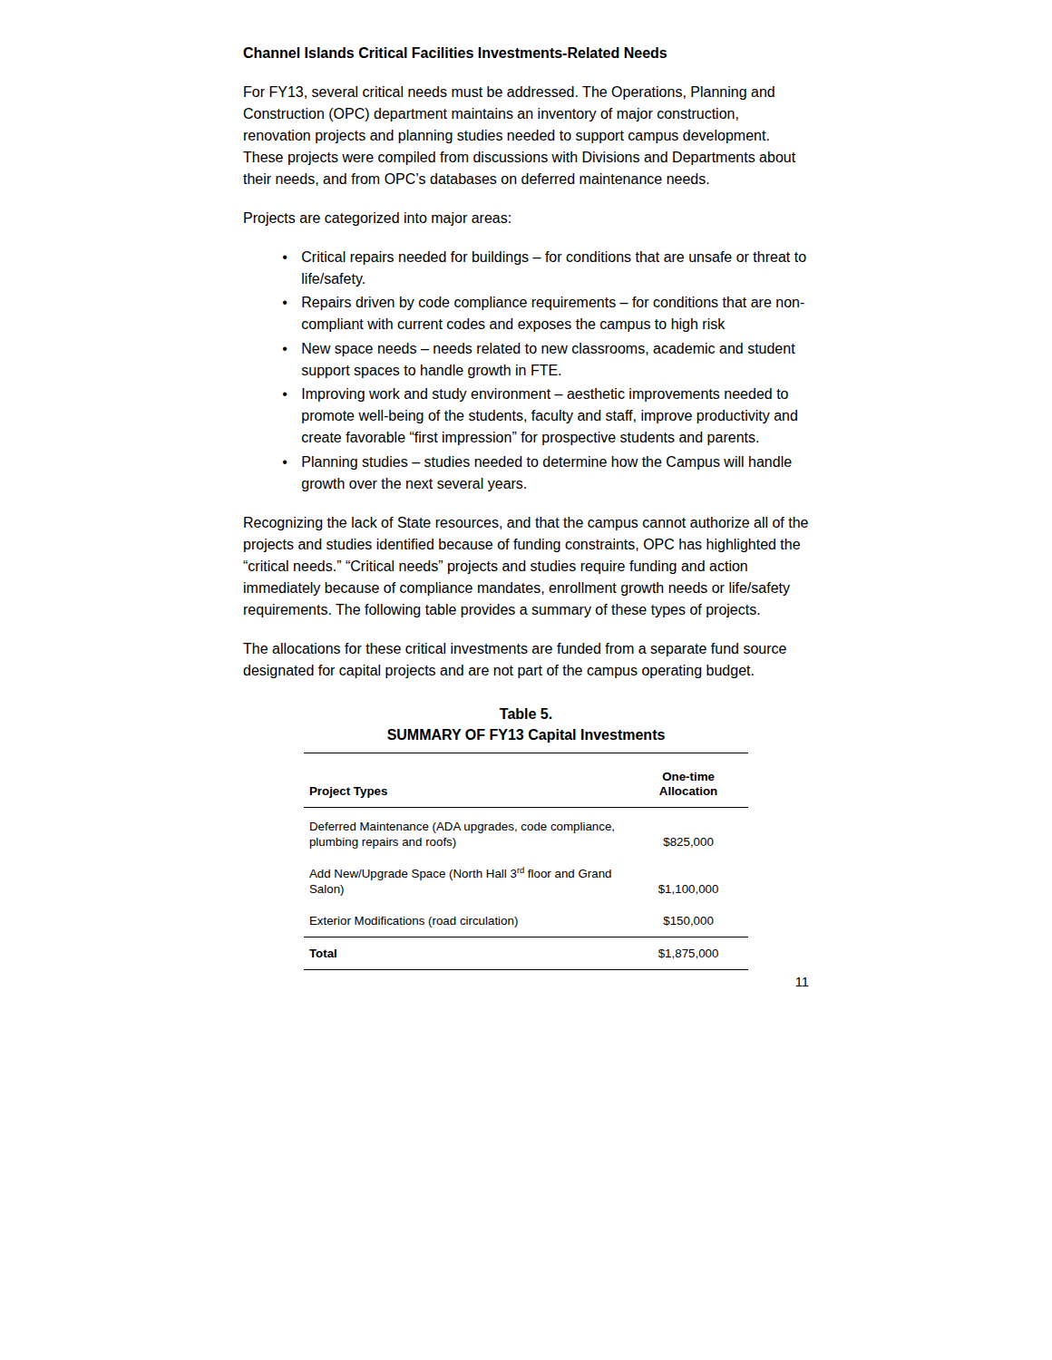Channel Islands Critical Facilities Investments-Related Needs
For FY13, several critical needs must be addressed. The Operations, Planning and Construction (OPC) department maintains an inventory of major construction, renovation projects and planning studies needed to support campus development. These projects were compiled from discussions with Divisions and Departments about their needs, and from OPC’s databases on deferred maintenance needs.
Projects are categorized into major areas:
Critical repairs needed for buildings – for conditions that are unsafe or threat to life/safety.
Repairs driven by code compliance requirements – for conditions that are non-compliant with current codes and exposes the campus to high risk
New space needs – needs related to new classrooms, academic and student support spaces to handle growth in FTE.
Improving work and study environment – aesthetic improvements needed to promote well-being of the students, faculty and staff, improve productivity and create favorable “first impression” for prospective students and parents.
Planning studies – studies needed to determine how the Campus will handle growth over the next several years.
Recognizing the lack of State resources, and that the campus cannot authorize all of the projects and studies identified because of funding constraints, OPC has highlighted the “critical needs.” “Critical needs” projects and studies require funding and action immediately because of compliance mandates, enrollment growth needs or life/safety requirements. The following table provides a summary of these types of projects.
The allocations for these critical investments are funded from a separate fund source designated for capital projects and are not part of the campus operating budget.
Table 5.
SUMMARY OF FY13 Capital Investments
| Project Types | One-time Allocation |
| --- | --- |
| Deferred Maintenance (ADA upgrades, code compliance, plumbing repairs and roofs) | $825,000 |
| Add New/Upgrade Space (North Hall 3 rd floor and Grand Salon) | $1,100,000 |
| Exterior Modifications (road circulation) | $150,000 |
| Total | $1,875,000 |
11